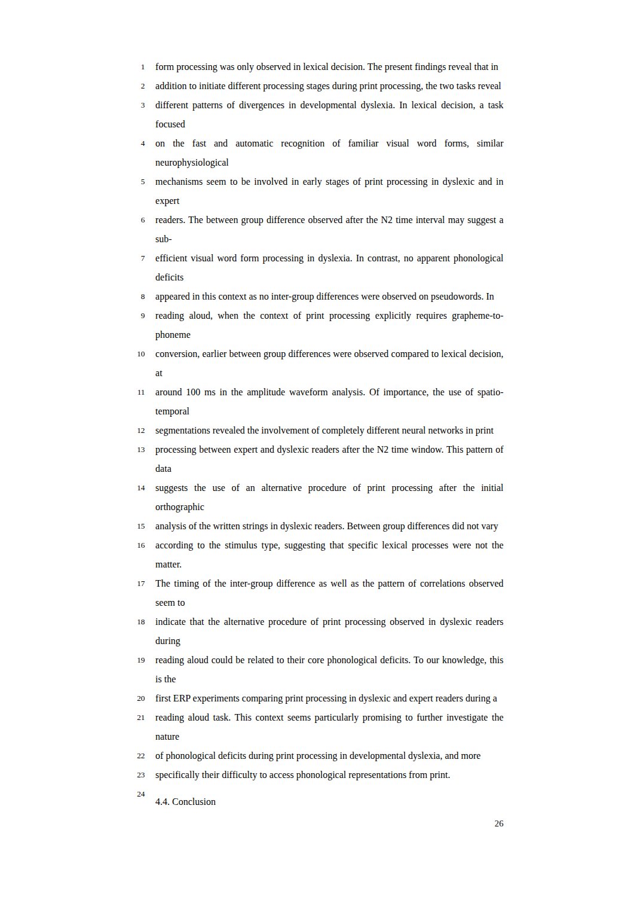form processing was only observed in lexical decision. The present findings reveal that in
addition to initiate different processing stages during print processing, the two tasks reveal
different patterns of divergences in developmental dyslexia. In lexical decision, a task focused
on the fast and automatic recognition of familiar visual word forms, similar neurophysiological
mechanisms seem to be involved in early stages of print processing in dyslexic and in expert
readers. The between group difference observed after the N2 time interval may suggest a sub-
efficient visual word form processing in dyslexia. In contrast, no apparent phonological deficits
appeared in this context as no inter-group differences were observed on pseudowords. In
reading aloud, when the context of print processing explicitly requires grapheme-to-phoneme
conversion, earlier between group differences were observed compared to lexical decision, at
around 100 ms in the amplitude waveform analysis. Of importance, the use of spatio-temporal
segmentations revealed the involvement of completely different neural networks in print
processing between expert and dyslexic readers after the N2 time window. This pattern of data
suggests the use of an alternative procedure of print processing after the initial orthographic
analysis of the written strings in dyslexic readers. Between group differences did not vary
according to the stimulus type, suggesting that specific lexical processes were not the matter.
The timing of the inter-group difference as well as the pattern of correlations observed seem to
indicate that the alternative procedure of print processing observed in dyslexic readers during
reading aloud could be related to their core phonological deficits. To our knowledge, this is the
first ERP experiments comparing print processing in dyslexic and expert readers during a
reading aloud task. This context seems particularly promising to further investigate the nature
of phonological deficits during print processing in developmental dyslexia, and more
specifically their difficulty to access phonological representations from print.
4.4. Conclusion
26